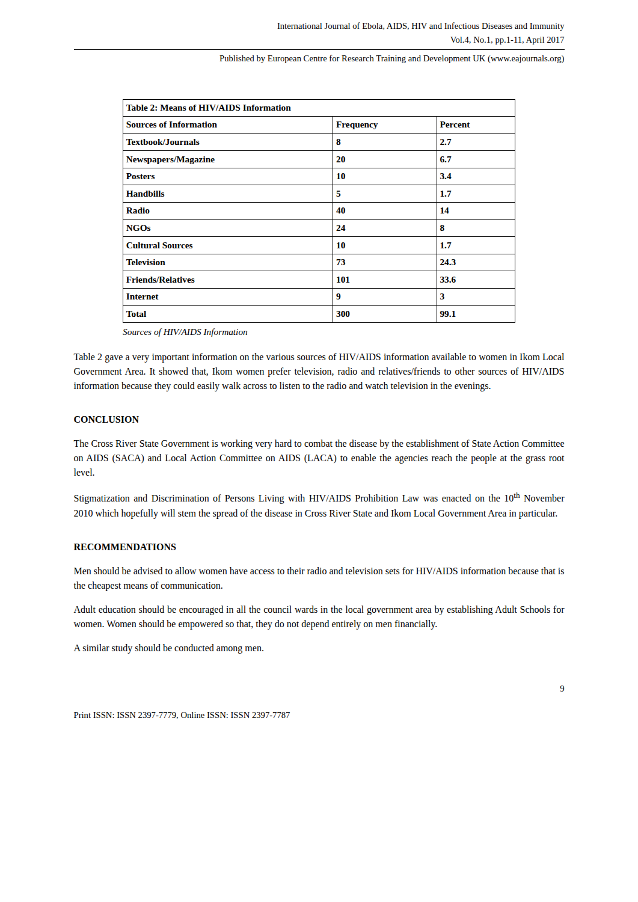International Journal of Ebola, AIDS, HIV and Infectious Diseases and Immunity Vol.4, No.1, pp.1-11, April 2017 Published by European Centre for Research Training and Development UK (www.eajournals.org)
Table 2: Means of HIV/AIDS Information
| Sources of Information | Frequency | Percent |
| --- | --- | --- |
| Textbook/Journals | 8 | 2.7 |
| Newspapers/Magazine | 20 | 6.7 |
| Posters | 10 | 3.4 |
| Handbills | 5 | 1.7 |
| Radio | 40 | 14 |
| NGOs | 24 | 8 |
| Cultural Sources | 10 | 1.7 |
| Television | 73 | 24.3 |
| Friends/Relatives | 101 | 33.6 |
| Internet | 9 | 3 |
| Total | 300 | 99.1 |
Sources of HIV/AIDS Information
Table 2 gave a very important information on the various sources of HIV/AIDS information available to women in Ikom Local Government Area. It showed that, Ikom women prefer television, radio and relatives/friends to other sources of HIV/AIDS information because they could easily walk across to listen to the radio and watch television in the evenings.
Conclusion
The Cross River State Government is working very hard to combat the disease by the establishment of State Action Committee on AIDS (SACA) and Local Action Committee on AIDS (LACA) to enable the agencies reach the people at the grass root level.
Stigmatization and Discrimination of Persons Living with HIV/AIDS Prohibition Law was enacted on the 10th November 2010 which hopefully will stem the spread of the disease in Cross River State and Ikom Local Government Area in particular.
Recommendations
Men should be advised to allow women have access to their radio and television sets for HIV/AIDS information because that is the cheapest means of communication.
Adult education should be encouraged in all the council wards in the local government area by establishing Adult Schools for women. Women should be empowered so that, they do not depend entirely on men financially.
A similar study should be conducted among men.
9
Print ISSN: ISSN 2397-7779, Online ISSN: ISSN 2397-7787